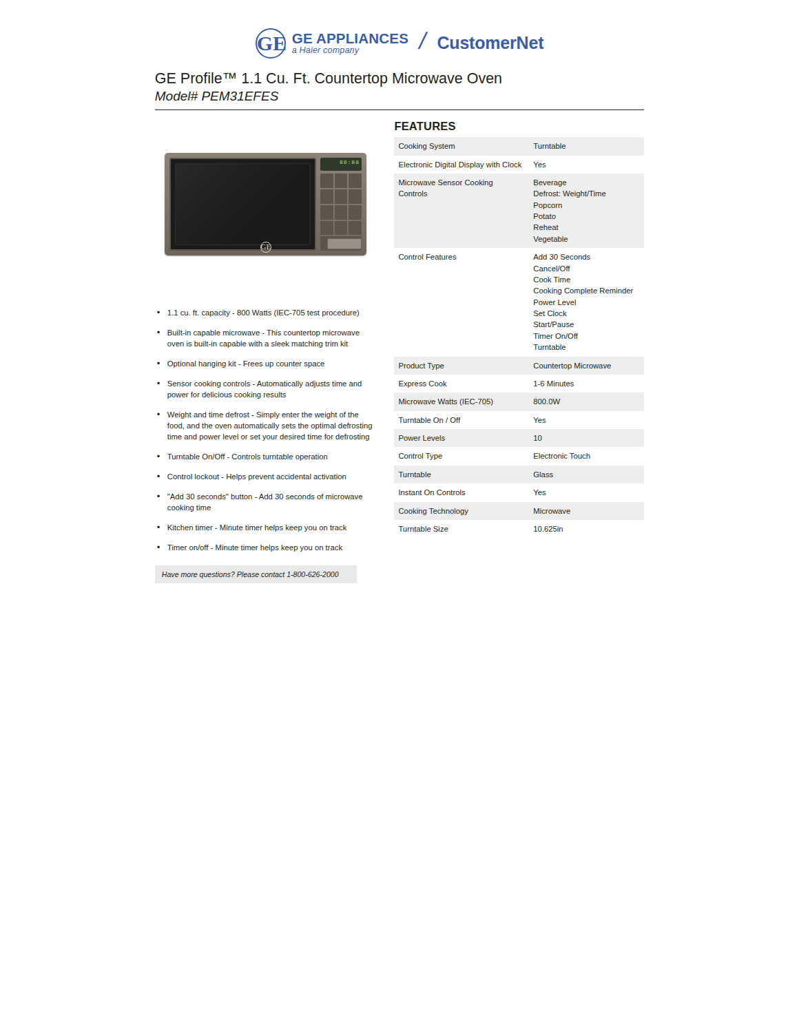GE
GE APPLIANCES
a Haier company
/
CustomerNet
GE Profile™ 1.1 Cu. Ft. Countertop Microwave Oven
Model# PEM31EFES
88:88
GE
1.1 cu. ft. capacity - 800 Watts (IEC-705 test procedure)
Built-in capable microwave - This countertop microwave oven is built-in capable with a sleek matching trim kit
Optional hanging kit - Frees up counter space
Sensor cooking controls - Automatically adjusts time and power for delicious cooking results
Weight and time defrost - Simply enter the weight of the food, and the oven automatically sets the optimal defrosting time and power level or set your desired time for defrosting
Turntable On/Off - Controls turntable operation
Control lockout - Helps prevent accidental activation
"Add 30 seconds" button - Add 30 seconds of microwave cooking time
Kitchen timer - Minute timer helps keep you on track
Timer on/off - Minute timer helps keep you on track
Have more questions? Please contact 1-800-626-2000
FEATURES
| Cooking System | Turntable |
| Electronic Digital Display with Clock | Yes |
| Microwave Sensor Cooking Controls | Beverage Defrost: Weight/Time Popcorn Potato Reheat Vegetable |
| Control Features | Add 30 Seconds Cancel/Off Cook Time Cooking Complete Reminder Power Level Set Clock Start/Pause Timer On/Off Turntable |
| Product Type | Countertop Microwave |
| Express Cook | 1-6 Minutes |
| Microwave Watts (IEC-705) | 800.0W |
| Turntable On / Off | Yes |
| Power Levels | 10 |
| Control Type | Electronic Touch |
| Turntable | Glass |
| Instant On Controls | Yes |
| Cooking Technology | Microwave |
| Turntable Size | 10.625in |